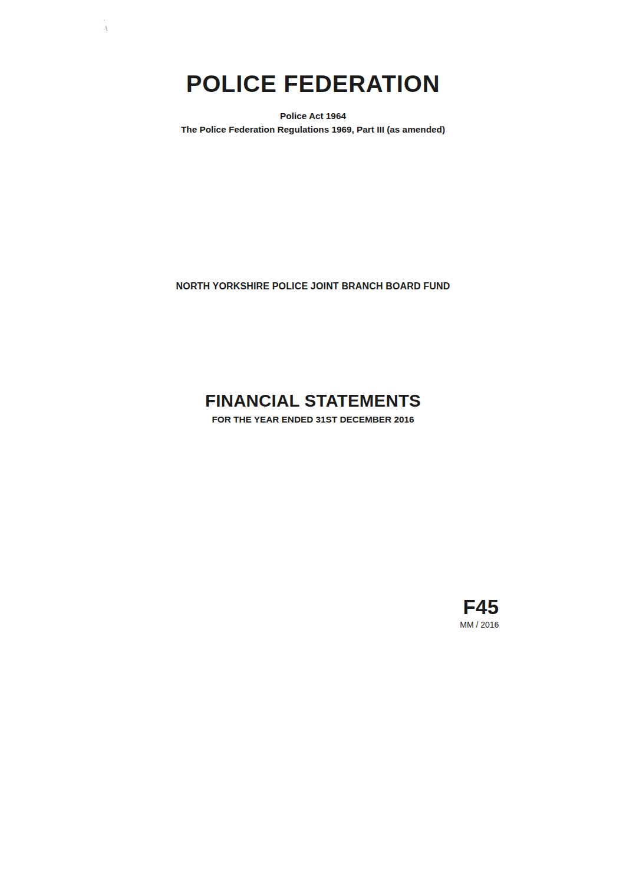·
·\
POLICE FEDERATION
Police Act 1964
The Police Federation Regulations 1969, Part III (as amended)
NORTH YORKSHIRE POLICE JOINT BRANCH BOARD FUND
FINANCIAL STATEMENTS
FOR THE YEAR ENDED 31ST DECEMBER 2016
F45
MM / 2016